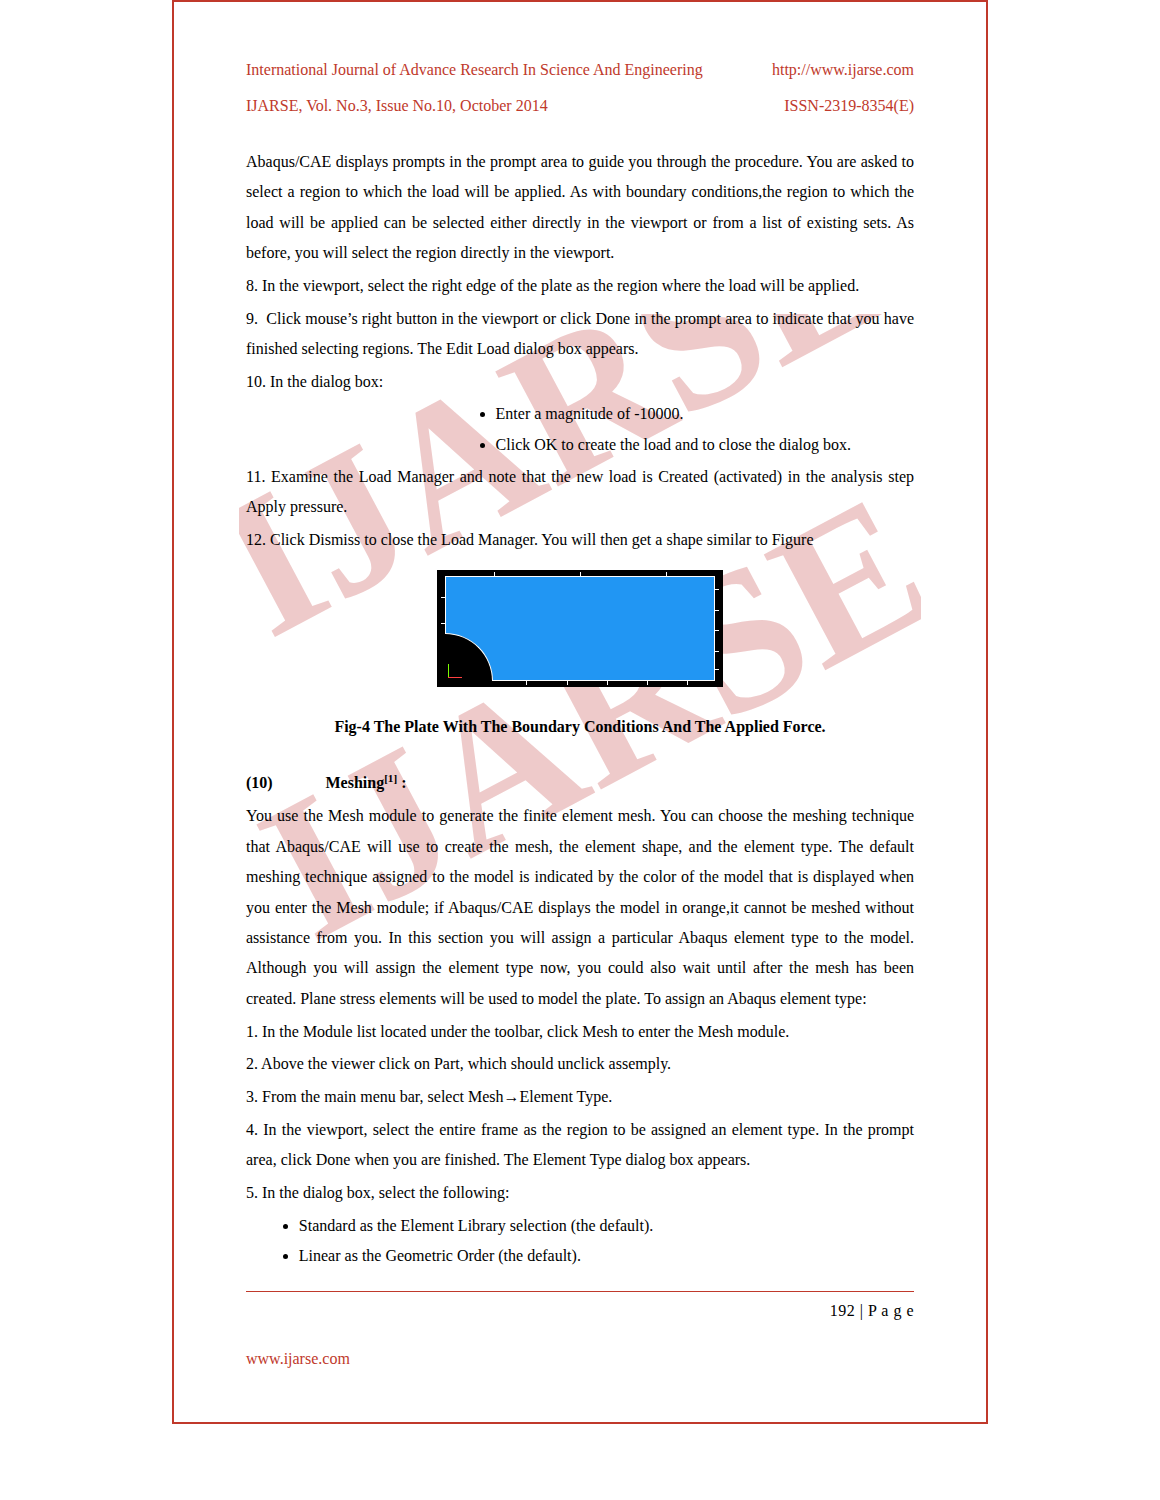IJARSE
IJARSE
International Journal of Advance Research In Science And Engineering http://www.ijarse.com
IJARSE, Vol. No.3, Issue No.10, October 2014 ISSN-2319-8354(E)
Abaqus/CAE displays prompts in the prompt area to guide you through the procedure. You are asked to select a region to which the load will be applied. As with boundary conditions,the region to which the load will be applied can be selected either directly in the viewport or from a list of existing sets. As before, you will select the region directly in the viewport.
8. In the viewport, select the right edge of the plate as the region where the load will be applied.
9. Click mouse’s right button in the viewport or click Done in the prompt area to indicate that you have finished selecting regions. The Edit Load dialog box appears.
10. In the dialog box:
Enter a magnitude of -10000.
Click OK to create the load and to close the dialog box.
11. Examine the Load Manager and note that the new load is Created (activated) in the analysis step Apply pressure.
12. Click Dismiss to close the Load Manager. You will then get a shape similar to Figure
Fig-4 The Plate With The Boundary Conditions And The Applied Force.
(10) Meshing[1] :
You use the Mesh module to generate the finite element mesh. You can choose the meshing technique that Abaqus/CAE will use to create the mesh, the element shape, and the element type. The default meshing technique assigned to the model is indicated by the color of the model that is displayed when you enter the Mesh module; if Abaqus/CAE displays the model in orange,it cannot be meshed without assistance from you. In this section you will assign a particular Abaqus element type to the model. Although you will assign the element type now, you could also wait until after the mesh has been created. Plane stress elements will be used to model the plate. To assign an Abaqus element type:
1. In the Module list located under the toolbar, click Mesh to enter the Mesh module.
2. Above the viewer click on Part, which should unclick assemply.
3. From the main menu bar, select Mesh→Element Type.
4. In the viewport, select the entire frame as the region to be assigned an element type. In the prompt area, click Done when you are finished. The Element Type dialog box appears.
5. In the dialog box, select the following:
Standard as the Element Library selection (the default).
Linear as the Geometric Order (the default).
192 | P a g e
www.ijarse.com